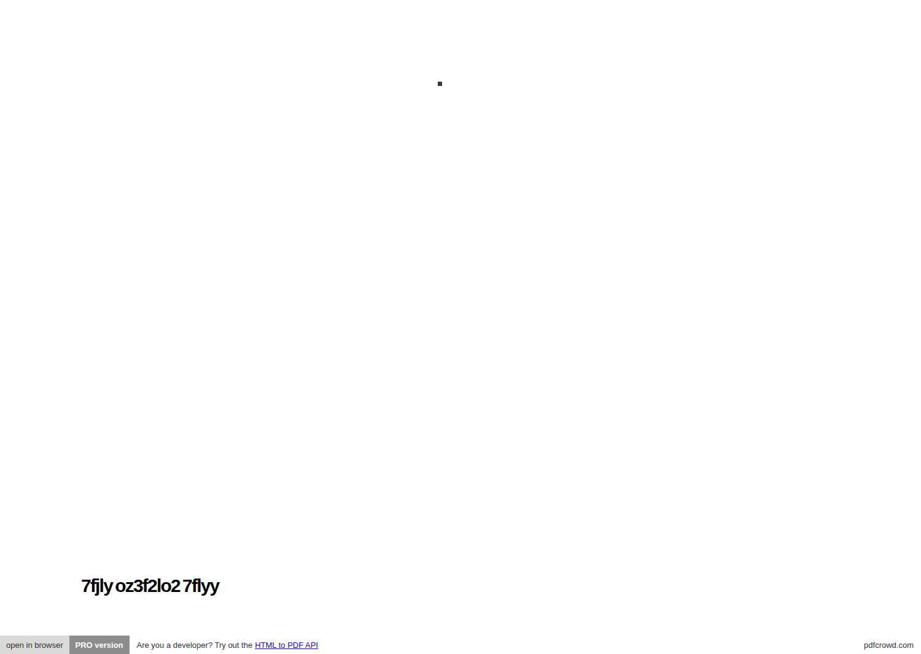7fjly oz3f2lo2 7flyy
open in browser
PRO version
Are you a developer? Try out theHTML to PDF API
pdfcrowd.com